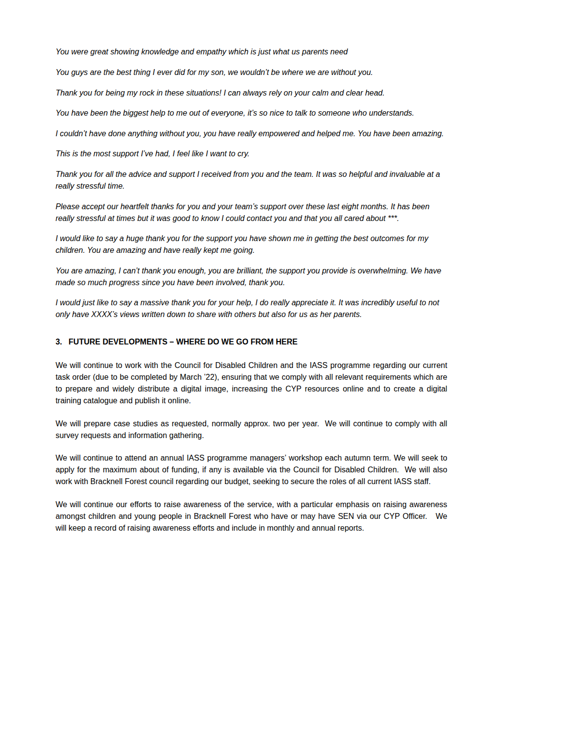You were great showing knowledge and empathy which is just what us parents need
You guys are the best thing I ever did for my son, we wouldn’t be where we are without you.
Thank you for being my rock in these situations! I can always rely on your calm and clear head.
You have been the biggest help to me out of everyone, it’s so nice to talk to someone who understands.
I couldn’t have done anything without you, you have really empowered and helped me. You have been amazing.
This is the most support I’ve had, I feel like I want to cry.
Thank you for all the advice and support I received from you and the team. It was so helpful and invaluable at a really stressful time.
Please accept our heartfelt thanks for you and your team’s support over these last eight months. It has been really stressful at times but it was good to know I could contact you and that you all cared about ***.
I would like to say a huge thank you for the support you have shown me in getting the best outcomes for my children. You are amazing and have really kept me going.
You are amazing, I can’t thank you enough, you are brilliant, the support you provide is overwhelming. We have made so much progress since you have been involved, thank you.
I would just like to say a massive thank you for your help, I do really appreciate it. It was incredibly useful to not only have XXXX’s views written down to share with others but also for us as her parents.
3. Future Developments – Where Do We Go From Here
We will continue to work with the Council for Disabled Children and the IASS programme regarding our current task order (due to be completed by March ’22), ensuring that we comply with all relevant requirements which are to prepare and widely distribute a digital image, increasing the CYP resources online and to create a digital training catalogue and publish it online.
We will prepare case studies as requested, normally approx. two per year. We will continue to comply with all survey requests and information gathering.
We will continue to attend an annual IASS programme managers’ workshop each autumn term. We will seek to apply for the maximum about of funding, if any is available via the Council for Disabled Children. We will also work with Bracknell Forest council regarding our budget, seeking to secure the roles of all current IASS staff.
We will continue our efforts to raise awareness of the service, with a particular emphasis on raising awareness amongst children and young people in Bracknell Forest who have or may have SEN via our CYP Officer. We will keep a record of raising awareness efforts and include in monthly and annual reports.